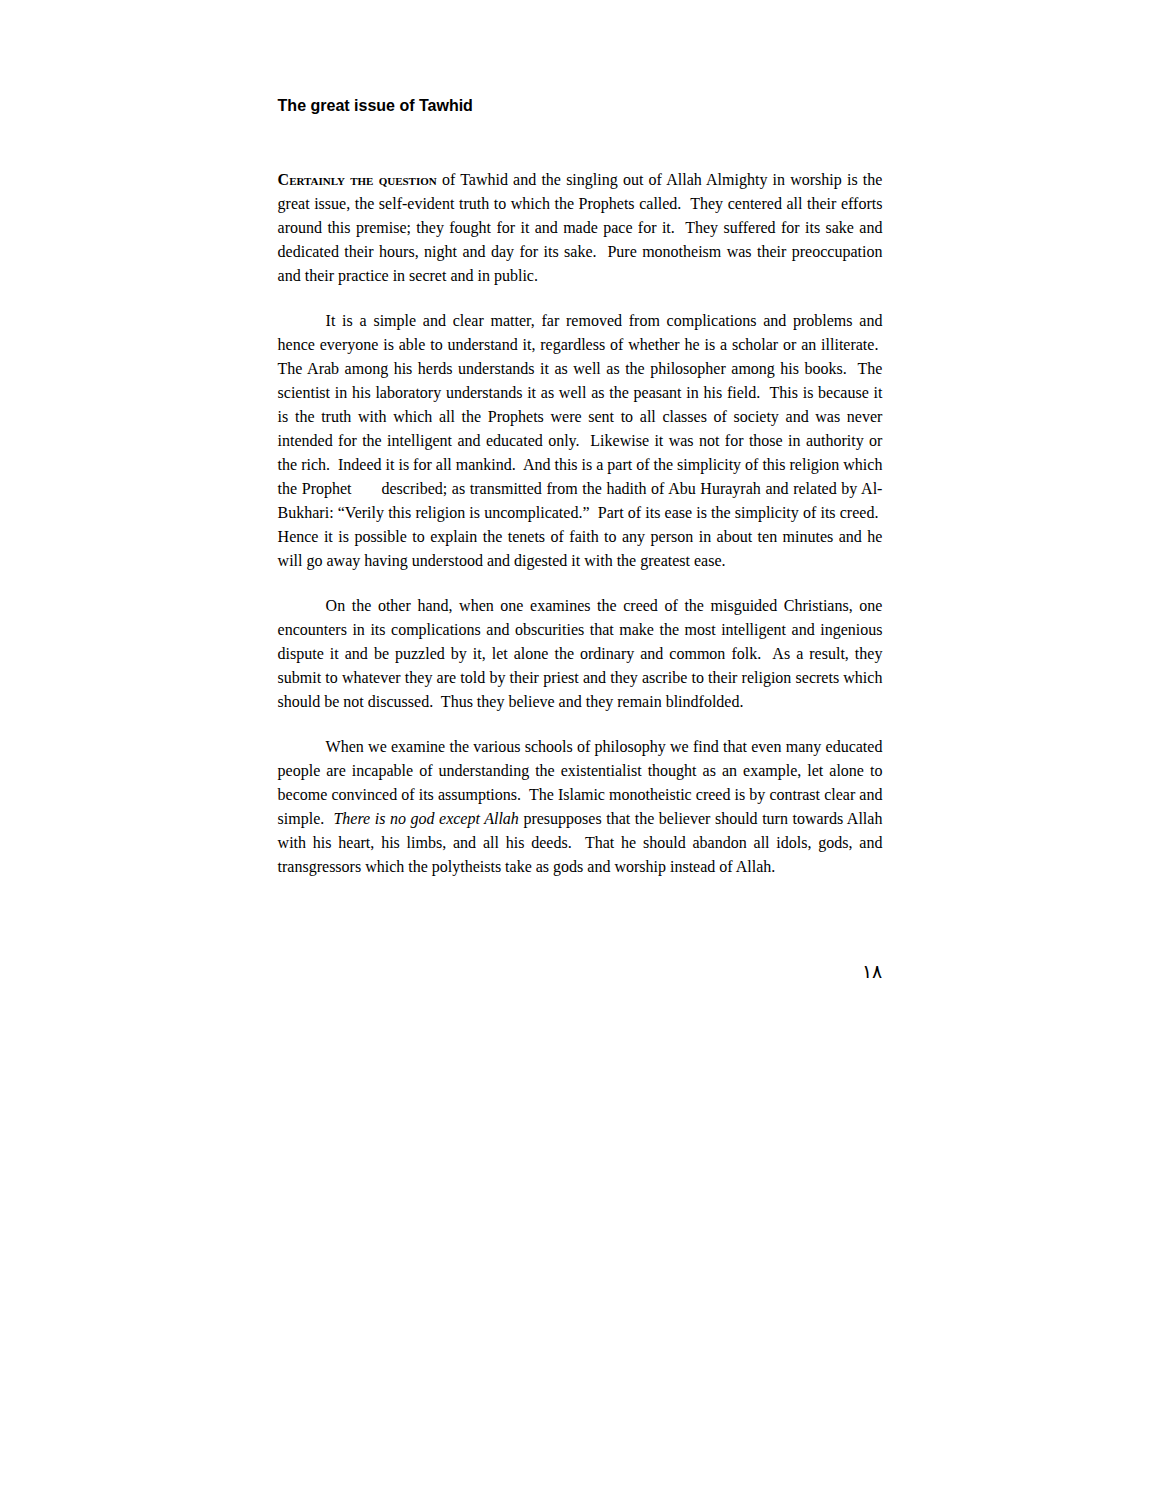The great issue of Tawhid
Certainly the question of Tawhid and the singling out of Allah Almighty in worship is the great issue, the self-evident truth to which the Prophets called. They centered all their efforts around this premise; they fought for it and made pace for it. They suffered for its sake and dedicated their hours, night and day for its sake. Pure monotheism was their preoccupation and their practice in secret and in public.
It is a simple and clear matter, far removed from complications and problems and hence everyone is able to understand it, regardless of whether he is a scholar or an illiterate. The Arab among his herds understands it as well as the philosopher among his books. The scientist in his laboratory understands it as well as the peasant in his field. This is because it is the truth with which all the Prophets were sent to all classes of society and was never intended for the intelligent and educated only. Likewise it was not for those in authority or the rich. Indeed it is for all mankind. And this is a part of the simplicity of this religion which the Prophet described; as transmitted from the hadith of Abu Hurayrah and related by Al-Bukhari: “Verily this religion is uncomplicated.” Part of its ease is the simplicity of its creed. Hence it is possible to explain the tenets of faith to any person in about ten minutes and he will go away having understood and digested it with the greatest ease.
On the other hand, when one examines the creed of the misguided Christians, one encounters in its complications and obscurities that make the most intelligent and ingenious dispute it and be puzzled by it, let alone the ordinary and common folk. As a result, they submit to whatever they are told by their priest and they ascribe to their religion secrets which should be not discussed. Thus they believe and they remain blindfolded.
When we examine the various schools of philosophy we find that even many educated people are incapable of understanding the existentialist thought as an example, let alone to become convinced of its assumptions. The Islamic monotheistic creed is by contrast clear and simple. There is no god except Allah presupposes that the believer should turn towards Allah with his heart, his limbs, and all his deeds. That he should abandon all idols, gods, and transgressors which the polytheists take as gods and worship instead of Allah.
١٨